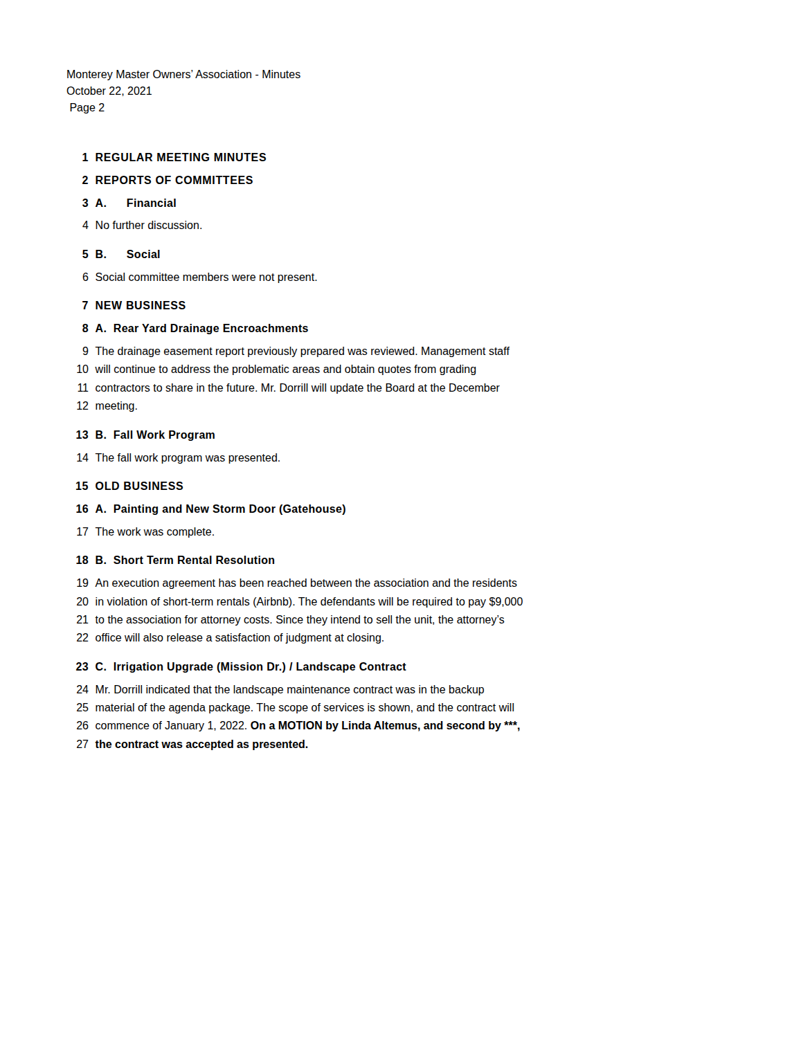Monterey Master Owners’ Association - Minutes
October 22, 2021
Page 2
REGULAR MEETING MINUTES
REPORTS OF COMMITTEES
A. Financial
No further discussion.
B. Social
Social committee members were not present.
NEW BUSINESS
A. Rear Yard Drainage Encroachments
The drainage easement report previously prepared was reviewed. Management staff
will continue to address the problematic areas and obtain quotes from grading
contractors to share in the future. Mr. Dorrill will update the Board at the December
meeting.
B. Fall Work Program
The fall work program was presented.
OLD BUSINESS
A. Painting and New Storm Door (Gatehouse)
The work was complete.
B. Short Term Rental Resolution
An execution agreement has been reached between the association and the residents
in violation of short-term rentals (Airbnb). The defendants will be required to pay $9,000
to the association for attorney costs. Since they intend to sell the unit, the attorney’s
office will also release a satisfaction of judgment at closing.
C. Irrigation Upgrade (Mission Dr.) / Landscape Contract
Mr. Dorrill indicated that the landscape maintenance contract was in the backup
material of the agenda package. The scope of services is shown, and the contract will
commence of January 1, 2022. On a MOTION by Linda Altemus, and second by ***,
the contract was accepted as presented.